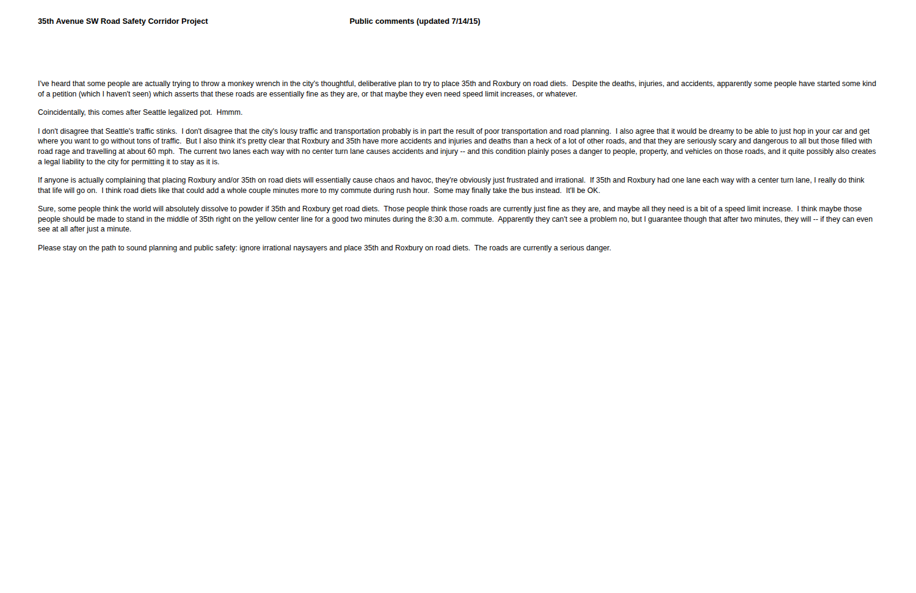35th Avenue SW Road Safety Corridor Project Public comments (updated 7/14/15)
I've heard that some people are actually trying to throw a monkey wrench in the city's thoughtful, deliberative plan to try to place 35th and Roxbury on road diets. Despite the deaths, injuries, and accidents, apparently some people have started some kind of a petition (which I haven't seen) which asserts that these roads are essentially fine as they are, or that maybe they even need speed limit increases, or whatever.
Coincidentally, this comes after Seattle legalized pot. Hmmm.
I don't disagree that Seattle's traffic stinks. I don't disagree that the city's lousy traffic and transportation probably is in part the result of poor transportation and road planning. I also agree that it would be dreamy to be able to just hop in your car and get where you want to go without tons of traffic. But I also think it's pretty clear that Roxbury and 35th have more accidents and injuries and deaths than a heck of a lot of other roads, and that they are seriously scary and dangerous to all but those filled with road rage and travelling at about 60 mph. The current two lanes each way with no center turn lane causes accidents and injury -- and this condition plainly poses a danger to people, property, and vehicles on those roads, and it quite possibly also creates a legal liability to the city for permitting it to stay as it is.
If anyone is actually complaining that placing Roxbury and/or 35th on road diets will essentially cause chaos and havoc, they're obviously just frustrated and irrational. If 35th and Roxbury had one lane each way with a center turn lane, I really do think that life will go on. I think road diets like that could add a whole couple minutes more to my commute during rush hour. Some may finally take the bus instead. It'll be OK.
Sure, some people think the world will absolutely dissolve to powder if 35th and Roxbury get road diets. Those people think those roads are currently just fine as they are, and maybe all they need is a bit of a speed limit increase. I think maybe those people should be made to stand in the middle of 35th right on the yellow center line for a good two minutes during the 8:30 a.m. commute. Apparently they can't see a problem no, but I guarantee though that after two minutes, they will -- if they can even see at all after just a minute.
Please stay on the path to sound planning and public safety: ignore irrational naysayers and place 35th and Roxbury on road diets. The roads are currently a serious danger.